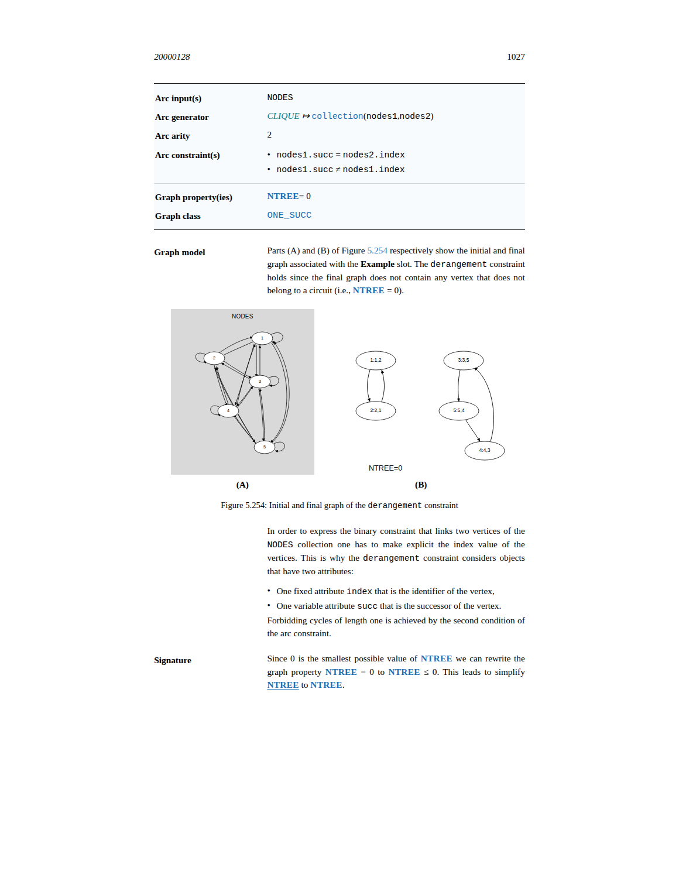20000128
1027
Arc input(s)
NODES
Arc generator
CLIQUE ↦ collection(nodes1,nodes2)
Arc arity
2
Arc constraint(s)
nodes1.succ = nodes2.index
nodes1.succ ≠ nodes1.index
Graph property(ies)
NTREE= 0
Graph class
ONE_SUCC
Graph model
Parts (A) and (B) of Figure 5.254 respectively show the initial and final graph associated with the Example slot. The derangement constraint holds since the final graph does not contain any vertex that does not belong to a circuit (i.e., NTREE = 0).
NODES
1 2 3 4 5
Left circuit: 1:1,2 <-> 2:2,1 1:1,2 2:2,1 3:3,5 5:5,4 4:4,3
NTREE=0
(A)
(B)
Figure 5.254: Initial and final graph of the derangement constraint
In order to express the binary constraint that links two vertices of the NODES collection one has to make explicit the index value of the vertices. This is why the derangement constraint considers objects that have two attributes:
One fixed attribute index that is the identifier of the vertex,
One variable attribute succ that is the successor of the vertex.
Forbidding cycles of length one is achieved by the second condition of the arc constraint.
Signature
Since 0 is the smallest possible value of NTREE we can rewrite the graph property NTREE = 0 to NTREE ≤ 0. This leads to simplify NTREE to NTREE.